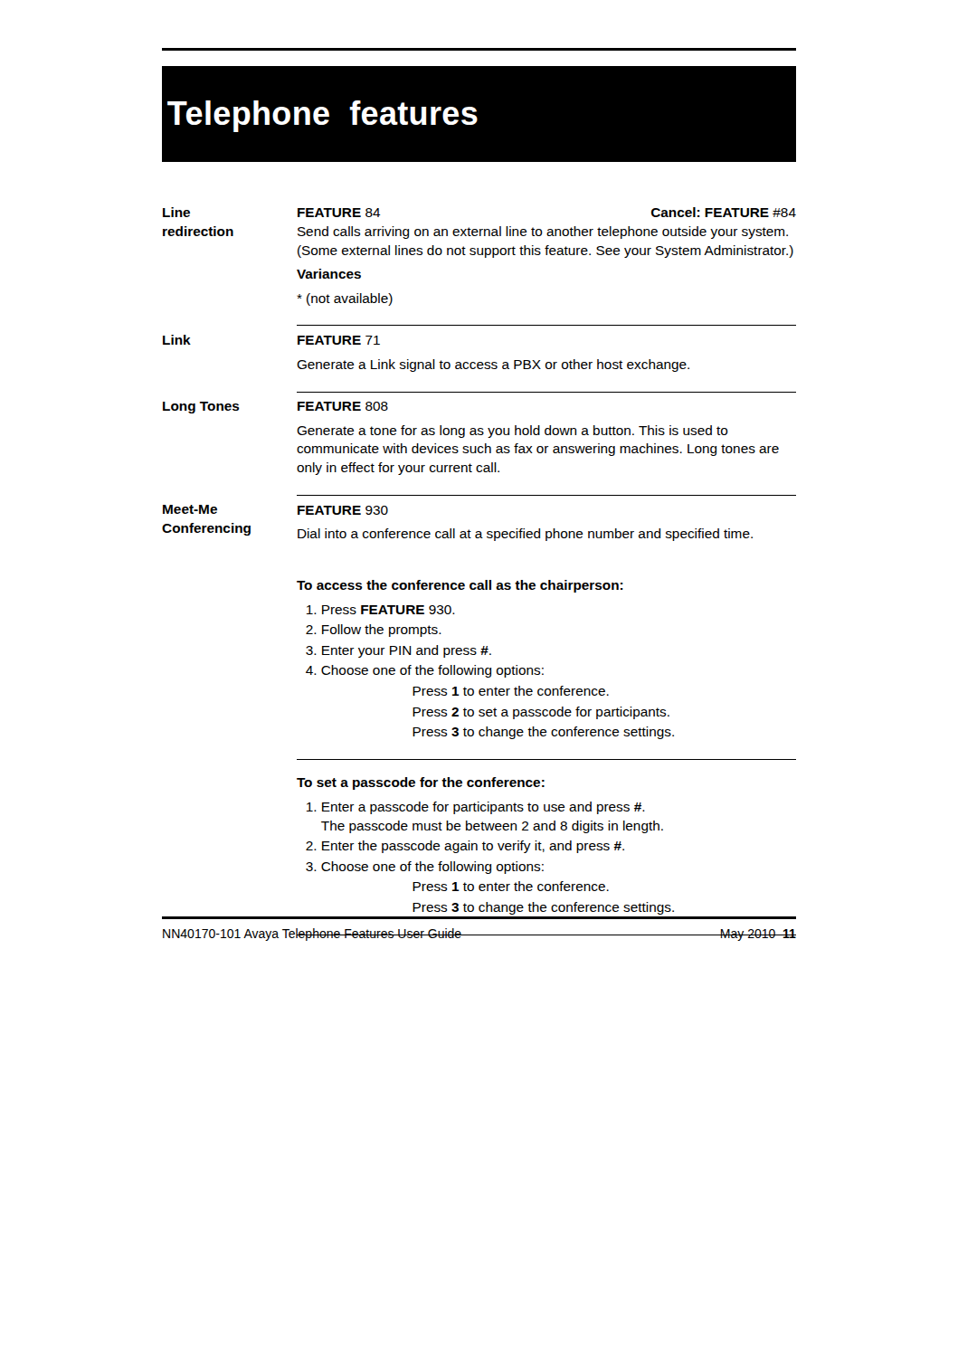Telephone features
| Line redirection | Cancel: FEATURE #84 FEATURE 84 Send calls arriving on an external line to another telephone outside your system. (Some external lines do not support this feature. See your System Administrator.) Variances * (not available) |
| Link | FEATURE 71 Generate a Link signal to access a PBX or other host exchange. |
| Long Tones | FEATURE 808 Generate a tone for as long as you hold down a button. This is used to communicate with devices such as fax or answering machines. Long tones are only in effect for your current call. |
| Meet-Me Conferencing | FEATURE 930 Dial into a conference call at a specified phone number and specified time. To access the conference call as the chairperson: Press FEATURE 930. Follow the prompts. Enter your PIN and press # . Choose one of the following options: Press 1 to enter the conference. Press 2 to set a passcode for participants. Press 3 to change the conference settings. |
| | To set a passcode for the conference: Enter a passcode for participants to use and press # . The passcode must be between 2 and 8 digits in length. Enter the passcode again to verify it, and press # . Choose one of the following options: Press 1 to enter the conference. Press 3 to change the conference settings. |
May 2010 11 NN40170-101 Avaya Telephone Features User Guide